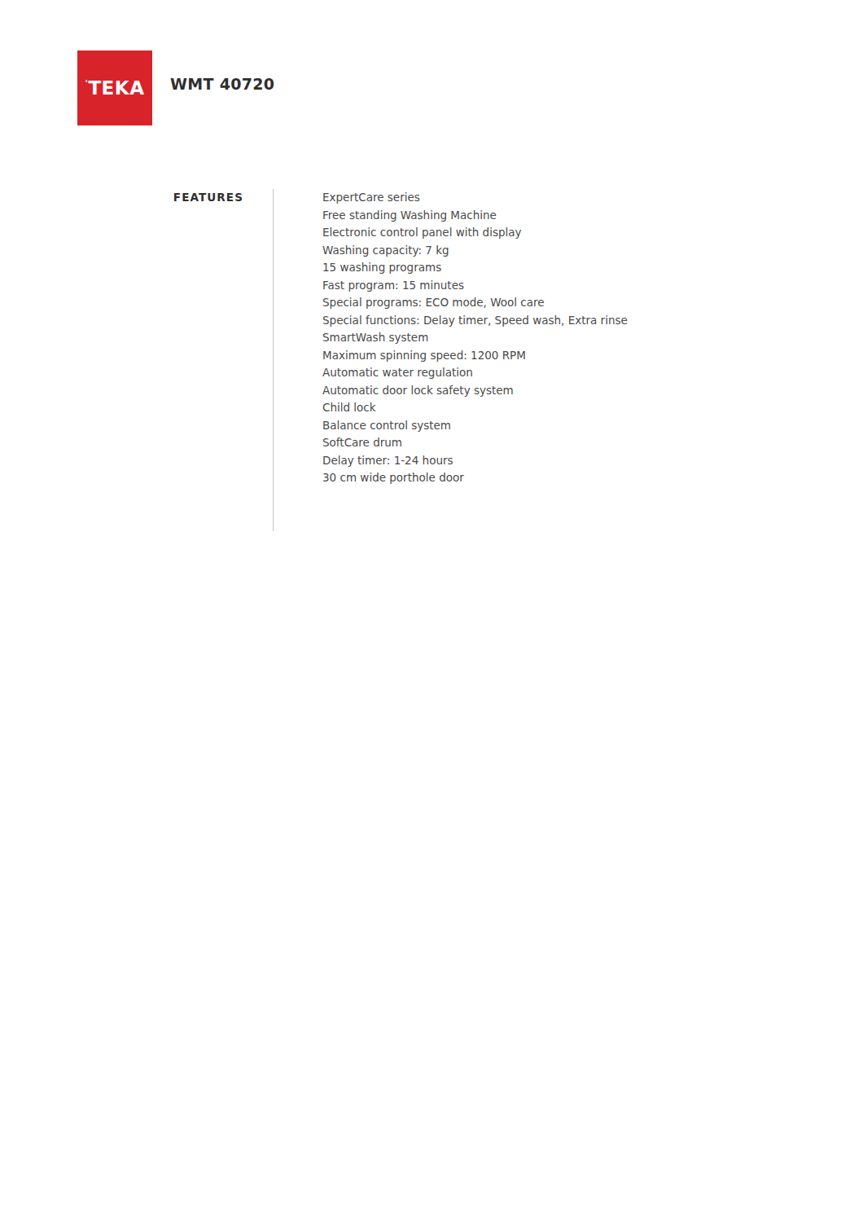'TEKA
WMT 40720
FEATURES
ExpertCare series
Free standing Washing Machine
Electronic control panel with display
Washing capacity: 7 kg
15 washing programs
Fast program: 15 minutes
Special programs: ECO mode, Wool care
Special functions: Delay timer, Speed wash, Extra rinse
SmartWash system
Maximum spinning speed: 1200 RPM
Automatic water regulation
Automatic door lock safety system
Child lock
Balance control system
SoftCare drum
Delay timer: 1-24 hours
30 cm wide porthole door